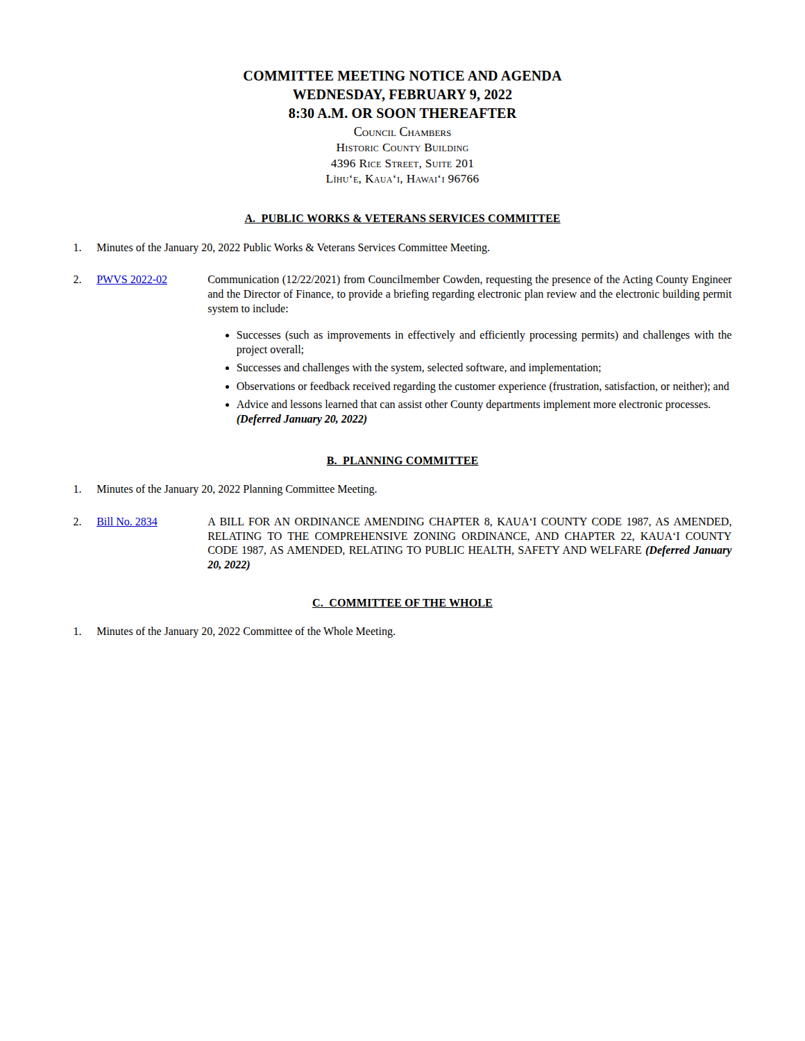COMMITTEE MEETING NOTICE AND AGENDA
WEDNESDAY, FEBRUARY 9, 2022
8:30 A.M. OR SOON THEREAFTER
Council Chambers
Historic County Building
4396 Rice Street, Suite 201
Līhuʻe, Kauaʻi, Hawaiʻi 96766
A. PUBLIC WORKS & VETERANS SERVICES COMMITTEE
1.
Minutes of the January 20, 2022 Public Works & Veterans Services Committee Meeting.
2.
PWVS 2022-02
Communication (12/22/2021) from Councilmember Cowden, requesting the presence of the Acting County Engineer and the Director of Finance, to provide a briefing regarding electronic plan review and the electronic building permit system to include:
Successes (such as improvements in effectively and efficiently processing permits) and challenges with the project overall;
Successes and challenges with the system, selected software, and implementation;
Observations or feedback received regarding the customer experience (frustration, satisfaction, or neither); and
Advice and lessons learned that can assist other County departments implement more electronic processes.
(Deferred January 20, 2022)
B. PLANNING COMMITTEE
1.
Minutes of the January 20, 2022 Planning Committee Meeting.
2.
Bill No. 2834
A BILL FOR AN ORDINANCE AMENDING CHAPTER 8, KAUAʻI COUNTY CODE 1987, AS AMENDED, RELATING TO THE COMPREHENSIVE ZONING ORDINANCE, AND CHAPTER 22, KAUAʻI COUNTY CODE 1987, AS AMENDED, RELATING TO PUBLIC HEALTH, SAFETY AND WELFARE (Deferred January 20, 2022)
C. COMMITTEE OF THE WHOLE
1.
Minutes of the January 20, 2022 Committee of the Whole Meeting.